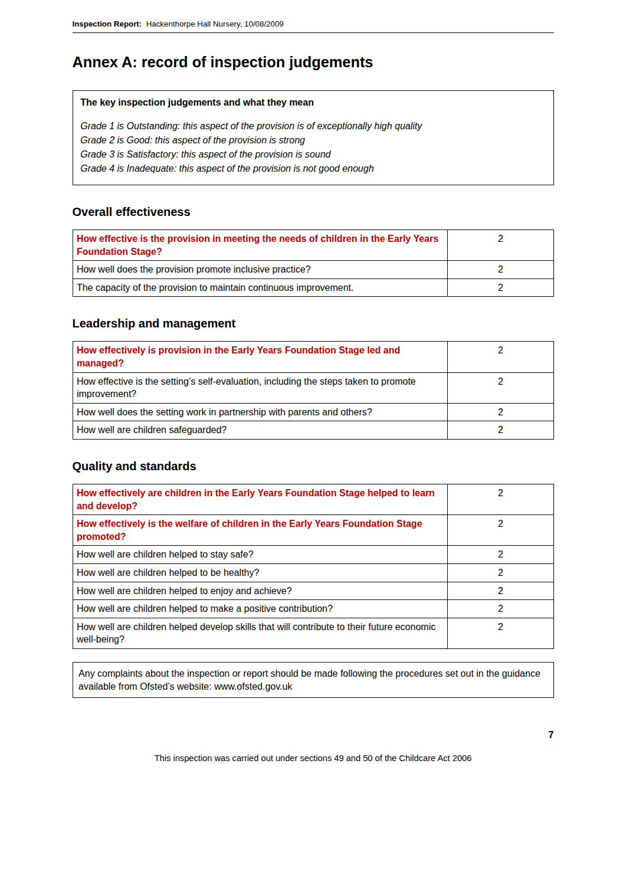Inspection Report: Hackenthorpe Hall Nursery, 10/08/2009
Annex A: record of inspection judgements
The key inspection judgements and what they mean
Grade 1 is Outstanding: this aspect of the provision is of exceptionally high quality
Grade 2 is Good: this aspect of the provision is strong
Grade 3 is Satisfactory: this aspect of the provision is sound
Grade 4 is Inadequate: this aspect of the provision is not good enough
Overall effectiveness
| How effective is the provision in meeting the needs of children in the Early Years Foundation Stage? | 2 |
| How well does the provision promote inclusive practice? | 2 |
| The capacity of the provision to maintain continuous improvement. | 2 |
Leadership and management
| How effectively is provision in the Early Years Foundation Stage led and managed? | 2 |
| How effective is the setting’s self-evaluation, including the steps taken to promote improvement? | 2 |
| How well does the setting work in partnership with parents and others? | 2 |
| How well are children safeguarded? | 2 |
Quality and standards
| How effectively are children in the Early Years Foundation Stage helped to learn and develop? | 2 |
| How effectively is the welfare of children in the Early Years Foundation Stage promoted? | 2 |
| How well are children helped to stay safe? | 2 |
| How well are children helped to be healthy? | 2 |
| How well are children helped to enjoy and achieve? | 2 |
| How well are children helped to make a positive contribution? | 2 |
| How well are children helped develop skills that will contribute to their future economic well-being? | 2 |
Any complaints about the inspection or report should be made following the procedures set out in the guidance available from Ofsted’s website: www.ofsted.gov.uk
7
This inspection was carried out under sections 49 and 50 of the Childcare Act 2006